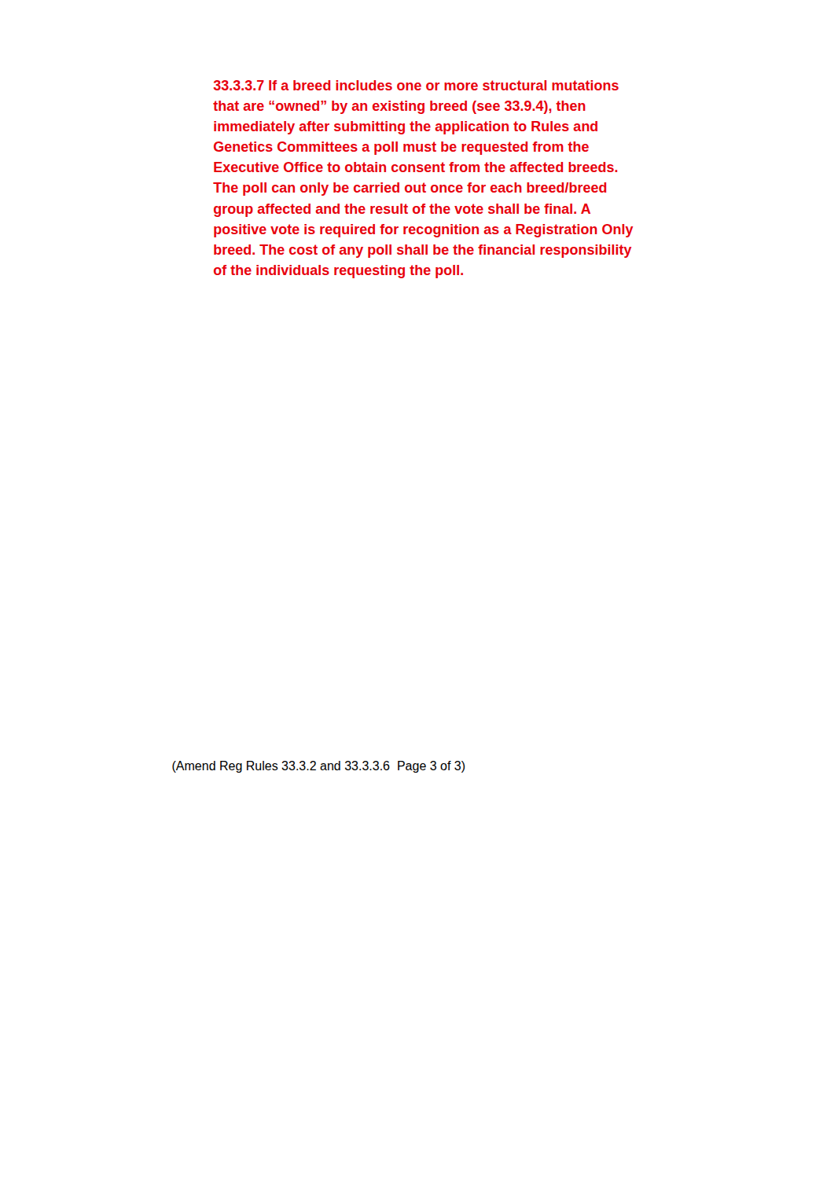33.3.3.7 If a breed includes one or more structural mutations that are “owned” by an existing breed (see 33.9.4), then immediately after submitting the application to Rules and Genetics Committees a poll must be requested from the Executive Office to obtain consent from the affected breeds. The poll can only be carried out once for each breed/breed group affected and the result of the vote shall be final. A positive vote is required for recognition as a Registration Only breed. The cost of any poll shall be the financial responsibility of the individuals requesting the poll.
(Amend Reg Rules 33.3.2 and 33.3.3.6 Page 3 of 3)